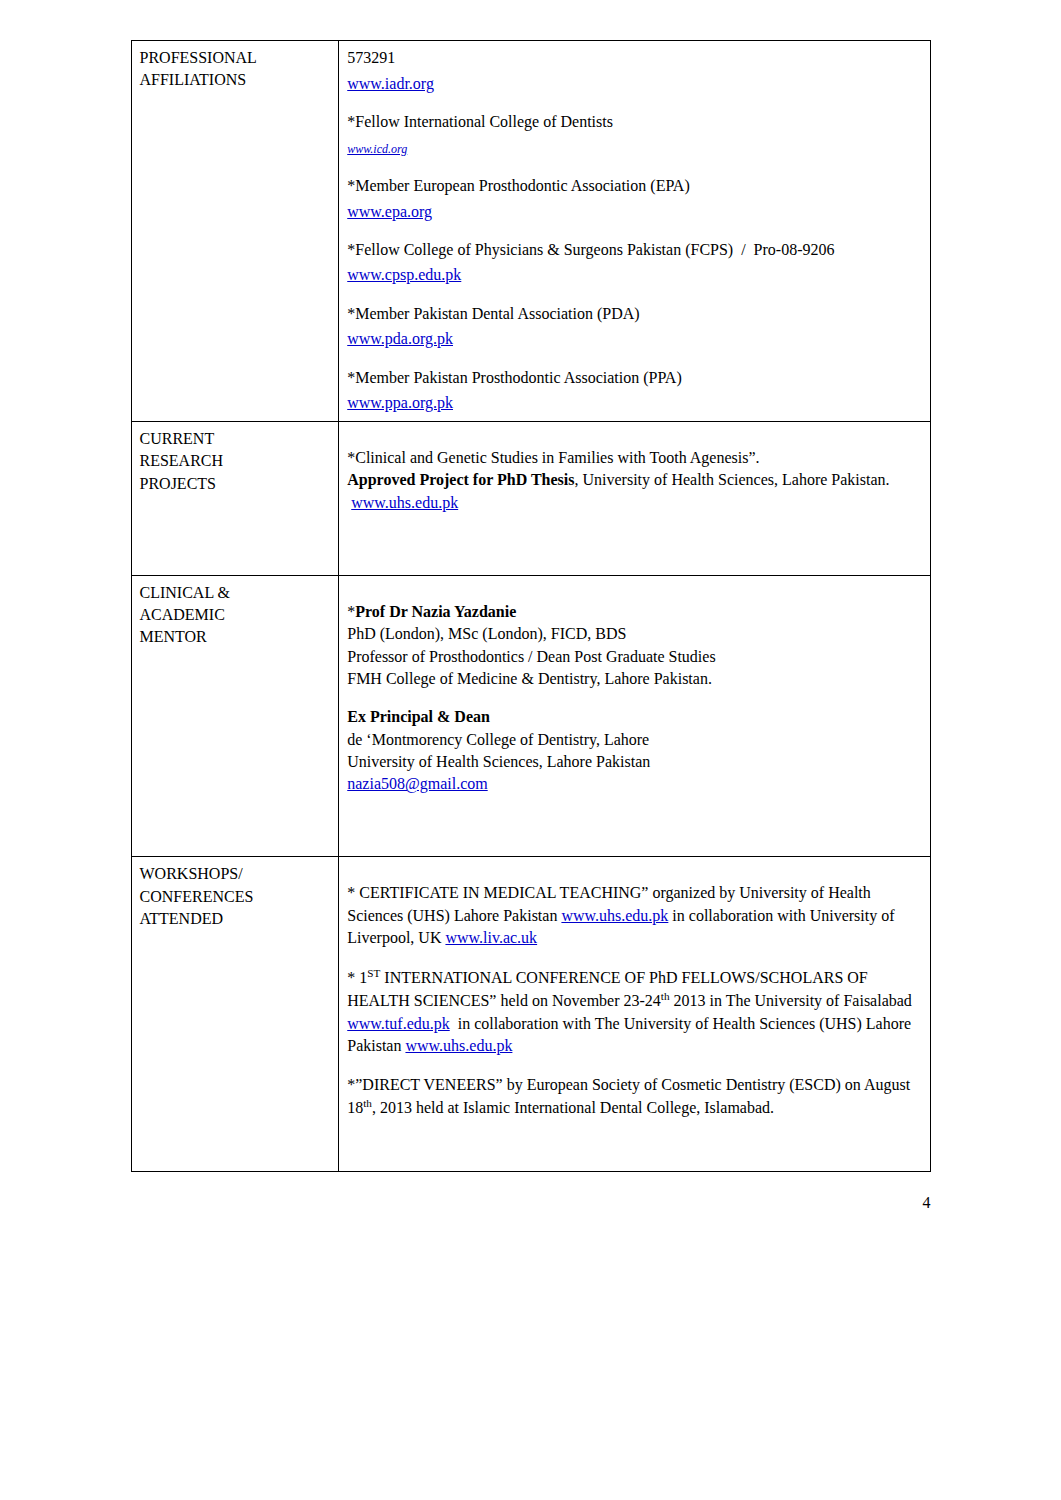| Professional Affiliations | 573291 www.iadr.org *Fellow International College of Dentists www.icd.org *Member European Prosthodontic Association (EPA) www.epa.org *Fellow College of Physicians & Surgeons Pakistan (FCPS) / Pro-08-9206 www.cpsp.edu.pk *Member Pakistan Dental Association (PDA) www.pda.org.pk *Member Pakistan Prosthodontic Association (PPA) www.ppa.org.pk |
| Current Research Projects | *Clinical and Genetic Studies in Families with Tooth Agenesis”. Approved Project for PhD Thesis , University of Health Sciences, Lahore Pakistan. www.uhs.edu.pk |
| Clinical & Academic Mentor | * Prof Dr Nazia Yazdanie PhD (London), MSc (London), FICD, BDS Professor of Prosthodontics / Dean Post Graduate Studies FMH College of Medicine & Dentistry, Lahore Pakistan. Ex Principal & Dean de ‘Montmorency College of Dentistry, Lahore University of Health Sciences, Lahore Pakistan nazia508@gmail.com |
| Workshops/ Conferences Attended | * CERTIFICATE IN MEDICAL TEACHING” organized by University of Health Sciences (UHS) Lahore Pakistan www.uhs.edu.pk in collaboration with University of Liverpool, UK www.liv.ac.uk * 1 ST INTERNATIONAL CONFERENCE OF PhD FELLOWS/SCHOLARS OF HEALTH SCIENCES” held on November 23-24 th 2013 in The University of Faisalabad www.tuf.edu.pk in collaboration with The University of Health Sciences (UHS) Lahore Pakistan www.uhs.edu.pk *”DIRECT VENEERS” by European Society of Cosmetic Dentistry (ESCD) on August 18 th , 2013 held at Islamic International Dental College, Islamabad. |
4